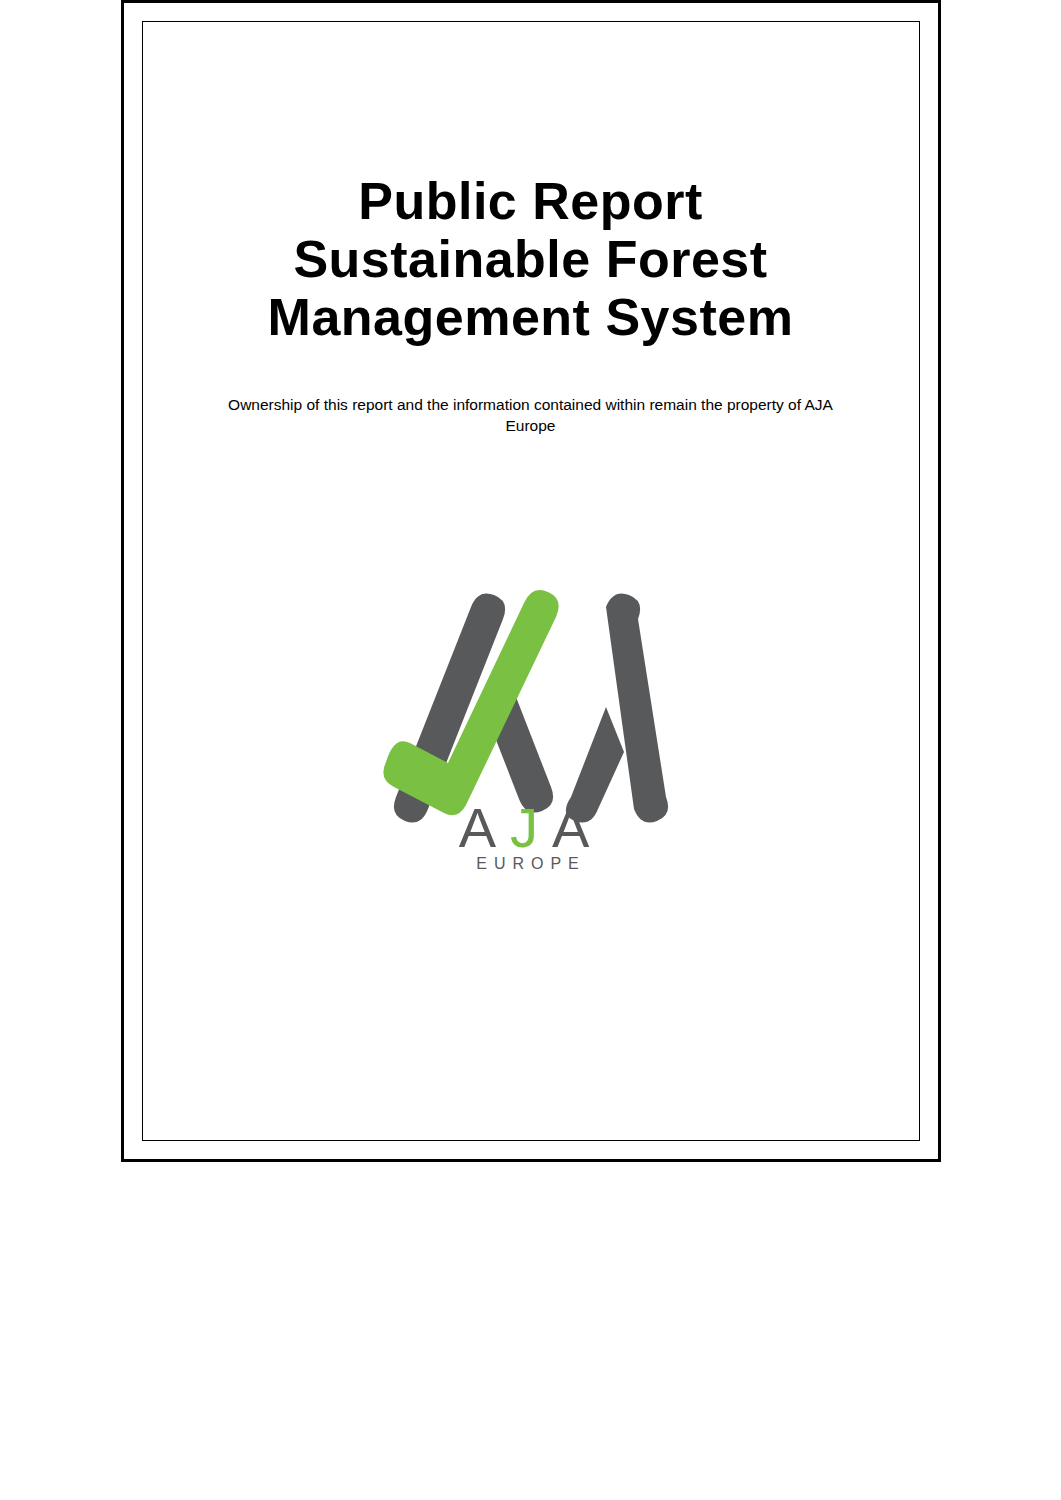Public Report
Sustainable Forest
Management System
Ownership of this report and the information contained within remain the property of AJA Europe
AJA EUROPE